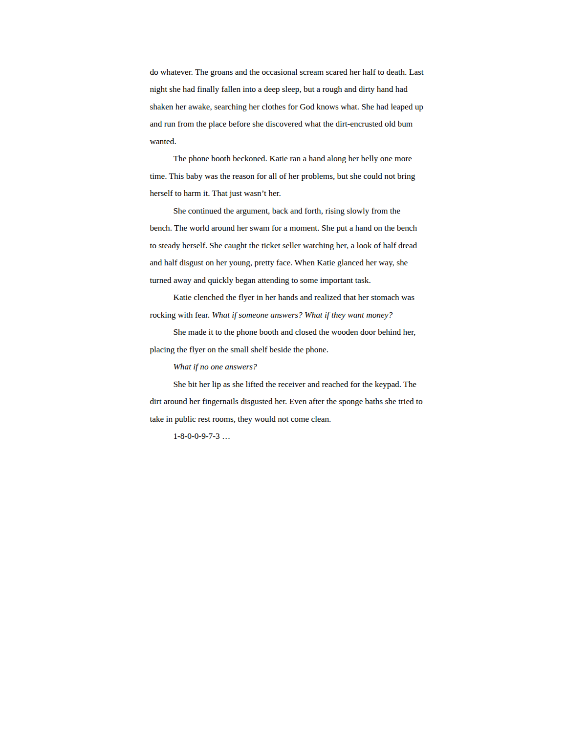do whatever. The groans and the occasional scream scared her half to death. Last night she had finally fallen into a deep sleep, but a rough and dirty hand had shaken her awake, searching her clothes for God knows what. She had leaped up and run from the place before she discovered what the dirt-encrusted old bum wanted.
The phone booth beckoned. Katie ran a hand along her belly one more time. This baby was the reason for all of her problems, but she could not bring herself to harm it. That just wasn’t her.
She continued the argument, back and forth, rising slowly from the bench. The world around her swam for a moment. She put a hand on the bench to steady herself. She caught the ticket seller watching her, a look of half dread and half disgust on her young, pretty face. When Katie glanced her way, she turned away and quickly began attending to some important task.
Katie clenched the flyer in her hands and realized that her stomach was rocking with fear. What if someone answers? What if they want money?
She made it to the phone booth and closed the wooden door behind her, placing the flyer on the small shelf beside the phone.
What if no one answers?
She bit her lip as she lifted the receiver and reached for the keypad. The dirt around her fingernails disgusted her. Even after the sponge baths she tried to take in public rest rooms, they would not come clean.
1-8-0-0-9-7-3 …